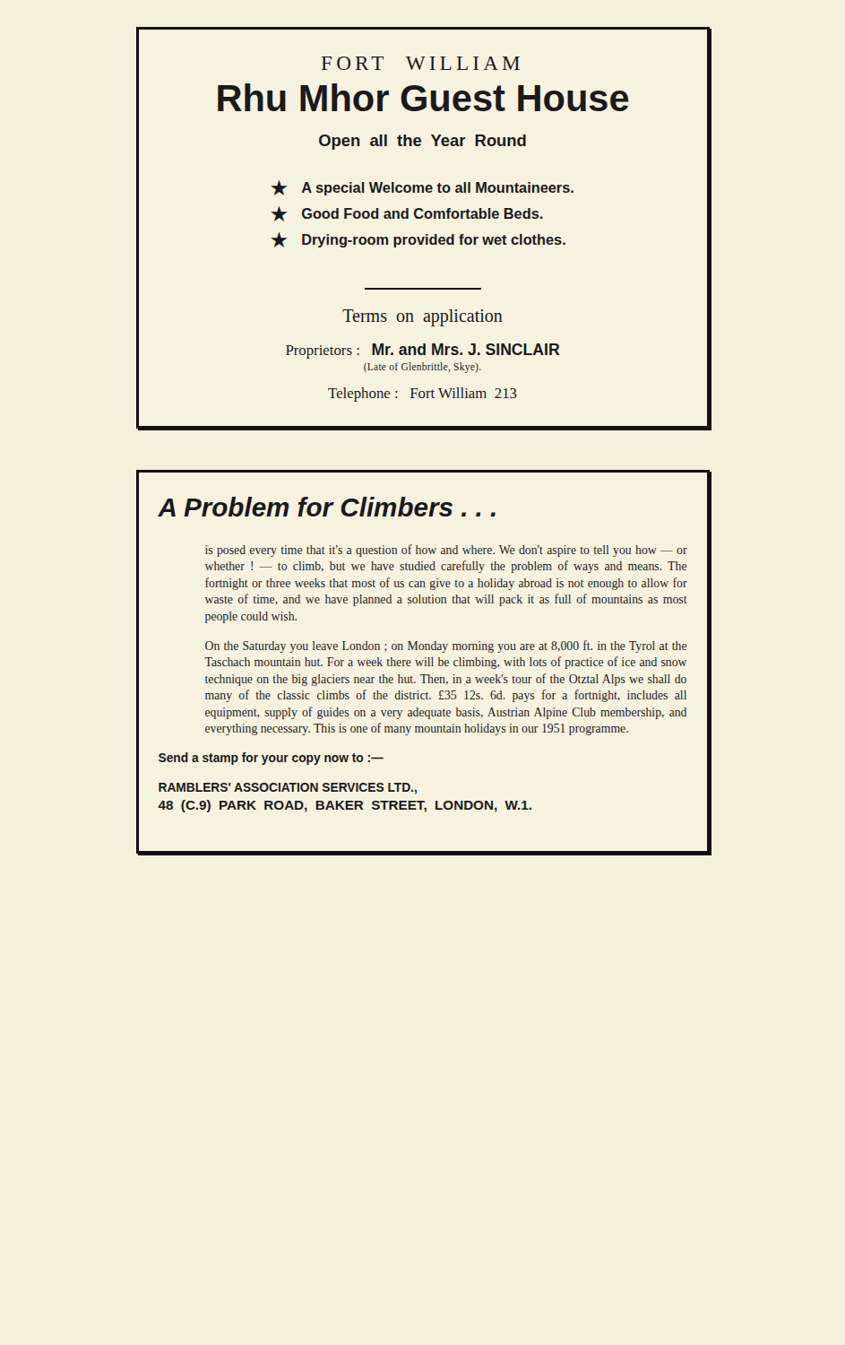FORT WILLIAM
Rhu Mhor Guest House
Open all the Year Round
A special Welcome to all Mountaineers.
Good Food and Comfortable Beds.
Drying-room provided for wet clothes.
Terms on application
Proprietors : Mr. and Mrs. J. SINCLAIR
(Late of Glenbrittle, Skye).
Telephone : Fort William 213
A Problem for Climbers . . .
is posed every time that it's a question of how and where. We don't aspire to tell you how — or whether ! — to climb, but we have studied carefully the problem of ways and means. The fortnight or three weeks that most of us can give to a holiday abroad is not enough to allow for waste of time, and we have planned a solution that will pack it as full of mountains as most people could wish.
On the Saturday you leave London ; on Monday morning you are at 8,000 ft. in the Tyrol at the Taschach mountain hut. For a week there will be climbing, with lots of practice of ice and snow technique on the big glaciers near the hut. Then, in a week's tour of the Otztal Alps we shall do many of the classic climbs of the district. £35 12s. 6d. pays for a fortnight, includes all equipment, supply of guides on a very adequate basis, Austrian Alpine Club membership, and everything necessary. This is one of many mountain holidays in our 1951 programme.
Send a stamp for your copy now to :—
RAMBLERS' ASSOCIATION SERVICES LTD.,
48 (C.9) PARK ROAD, BAKER STREET, LONDON, W.1.